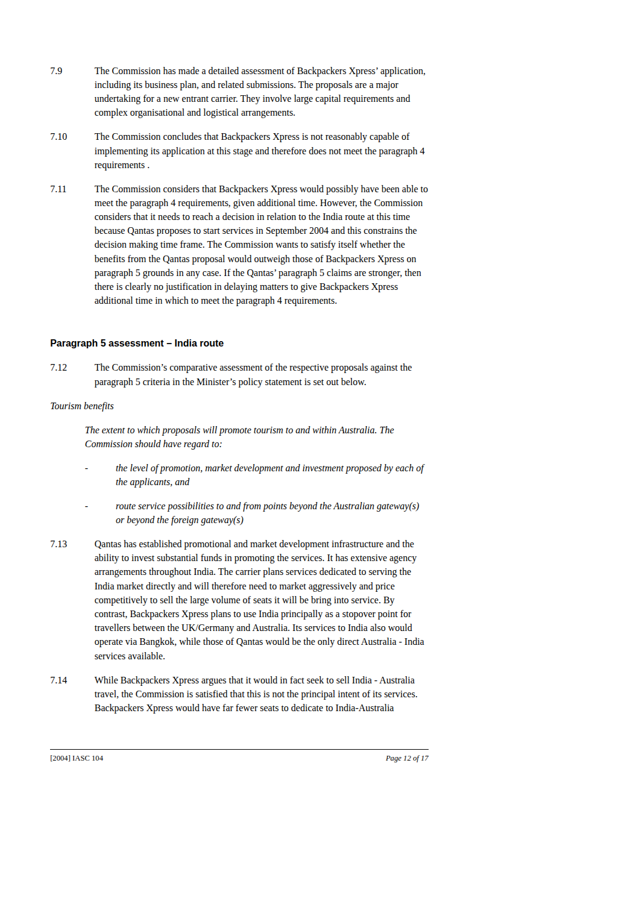7.9
The Commission has made a detailed assessment of Backpackers Xpress’ application, including its business plan, and related submissions. The proposals are a major undertaking for a new entrant carrier. They involve large capital requirements and complex organisational and logistical arrangements.
7.10
The Commission concludes that Backpackers Xpress is not reasonably capable of implementing its application at this stage and therefore does not meet the paragraph 4 requirements .
7.11
The Commission considers that Backpackers Xpress would possibly have been able to meet the paragraph 4 requirements, given additional time. However, the Commission considers that it needs to reach a decision in relation to the India route at this time because Qantas proposes to start services in September 2004 and this constrains the decision making time frame. The Commission wants to satisfy itself whether the benefits from the Qantas proposal would outweigh those of Backpackers Xpress on paragraph 5 grounds in any case. If the Qantas’ paragraph 5 claims are stronger, then there is clearly no justification in delaying matters to give Backpackers Xpress additional time in which to meet the paragraph 4 requirements.
Paragraph 5 assessment – India route
7.12
The Commission’s comparative assessment of the respective proposals against the paragraph 5 criteria in the Minister’s policy statement is set out below.
Tourism benefits
The extent to which proposals will promote tourism to and within Australia. The Commission should have regard to:
-
the level of promotion, market development and investment proposed by each of the applicants, and
-
route service possibilities to and from points beyond the Australian gateway(s) or beyond the foreign gateway(s)
7.13
Qantas has established promotional and market development infrastructure and the ability to invest substantial funds in promoting the services. It has extensive agency arrangements throughout India. The carrier plans services dedicated to serving the India market directly and will therefore need to market aggressively and price competitively to sell the large volume of seats it will be bring into service. By contrast, Backpackers Xpress plans to use India principally as a stopover point for travellers between the UK/Germany and Australia. Its services to India also would operate via Bangkok, while those of Qantas would be the only direct Australia - India services available.
7.14
While Backpackers Xpress argues that it would in fact seek to sell India - Australia travel, the Commission is satisfied that this is not the principal intent of its services. Backpackers Xpress would have far fewer seats to dedicate to India-Australia
[2004] IASC 104
Page 12 of 17